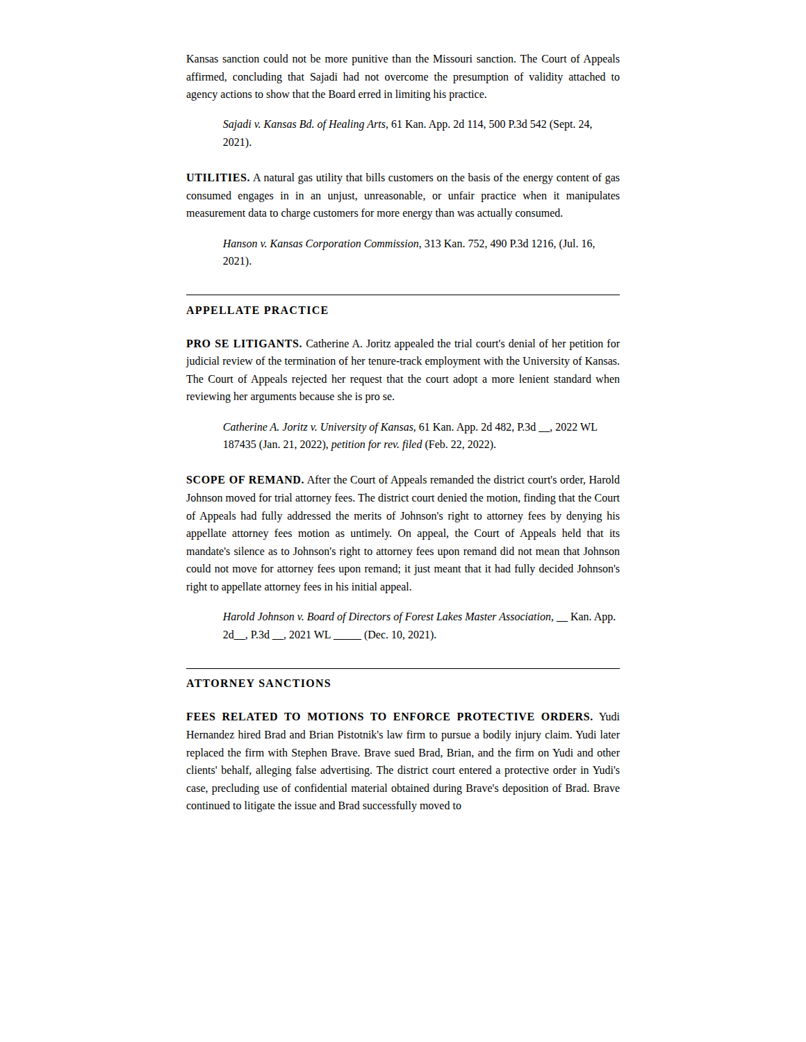Kansas sanction could not be more punitive than the Missouri sanction. The Court of Appeals affirmed, concluding that Sajadi had not overcome the presumption of validity attached to agency actions to show that the Board erred in limiting his practice.
Sajadi v. Kansas Bd. of Healing Arts, 61 Kan. App. 2d 114, 500 P.3d 542 (Sept. 24, 2021).
UTILITIES. A natural gas utility that bills customers on the basis of the energy content of gas consumed engages in in an unjust, unreasonable, or unfair practice when it manipulates measurement data to charge customers for more energy than was actually consumed.
Hanson v. Kansas Corporation Commission, 313 Kan. 752, 490 P.3d 1216, (Jul. 16, 2021).
Appellate Practice
PRO SE LITIGANTS. Catherine A. Joritz appealed the trial court's denial of her petition for judicial review of the termination of her tenure-track employment with the University of Kansas. The Court of Appeals rejected her request that the court adopt a more lenient standard when reviewing her arguments because she is pro se.
Catherine A. Joritz v. University of Kansas, 61 Kan. App. 2d 482, P.3d __, 2022 WL 187435 (Jan. 21, 2022), petition for rev. filed (Feb. 22, 2022).
SCOPE OF REMAND. After the Court of Appeals remanded the district court's order, Harold Johnson moved for trial attorney fees. The district court denied the motion, finding that the Court of Appeals had fully addressed the merits of Johnson's right to attorney fees by denying his appellate attorney fees motion as untimely. On appeal, the Court of Appeals held that its mandate's silence as to Johnson's right to attorney fees upon remand did not mean that Johnson could not move for attorney fees upon remand; it just meant that it had fully decided Johnson's right to appellate attorney fees in his initial appeal.
Harold Johnson v. Board of Directors of Forest Lakes Master Association, __ Kan. App. 2d__, P.3d __, 2021 WL _____ (Dec. 10, 2021).
Attorney Sanctions
FEES RELATED TO MOTIONS TO ENFORCE PROTECTIVE ORDERS. Yudi Hernandez hired Brad and Brian Pistotnik's law firm to pursue a bodily injury claim. Yudi later replaced the firm with Stephen Brave. Brave sued Brad, Brian, and the firm on Yudi and other clients' behalf, alleging false advertising. The district court entered a protective order in Yudi's case, precluding use of confidential material obtained during Brave's deposition of Brad. Brave continued to litigate the issue and Brad successfully moved to